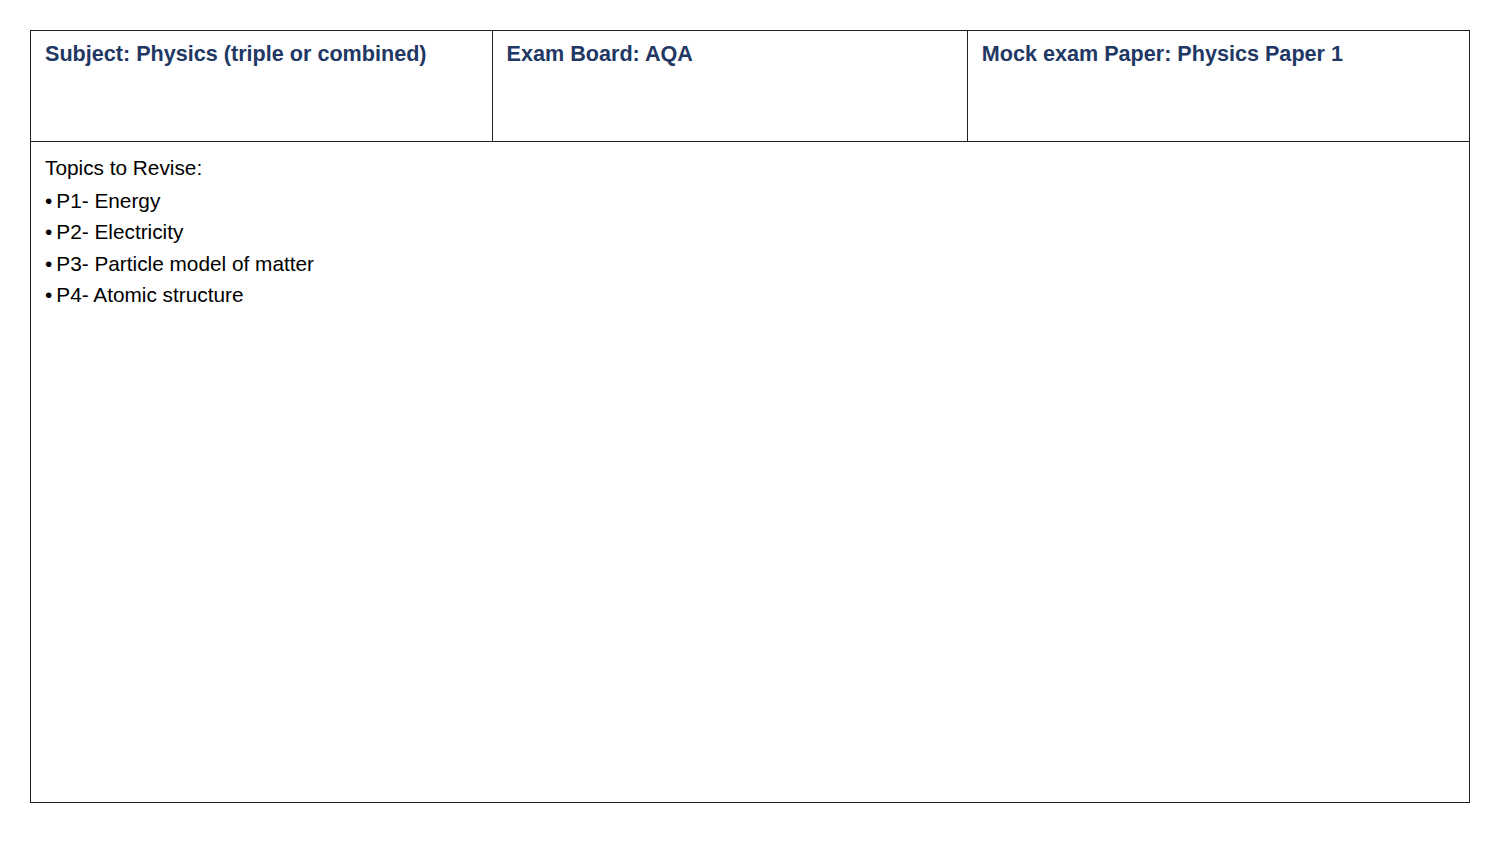| Subject: Physics (triple or combined) | Exam Board: AQA | Mock exam Paper: Physics Paper 1 |
| Topics to Revise: P1- Energy P2- Electricity P3- Particle model of matter P4- Atomic structure |